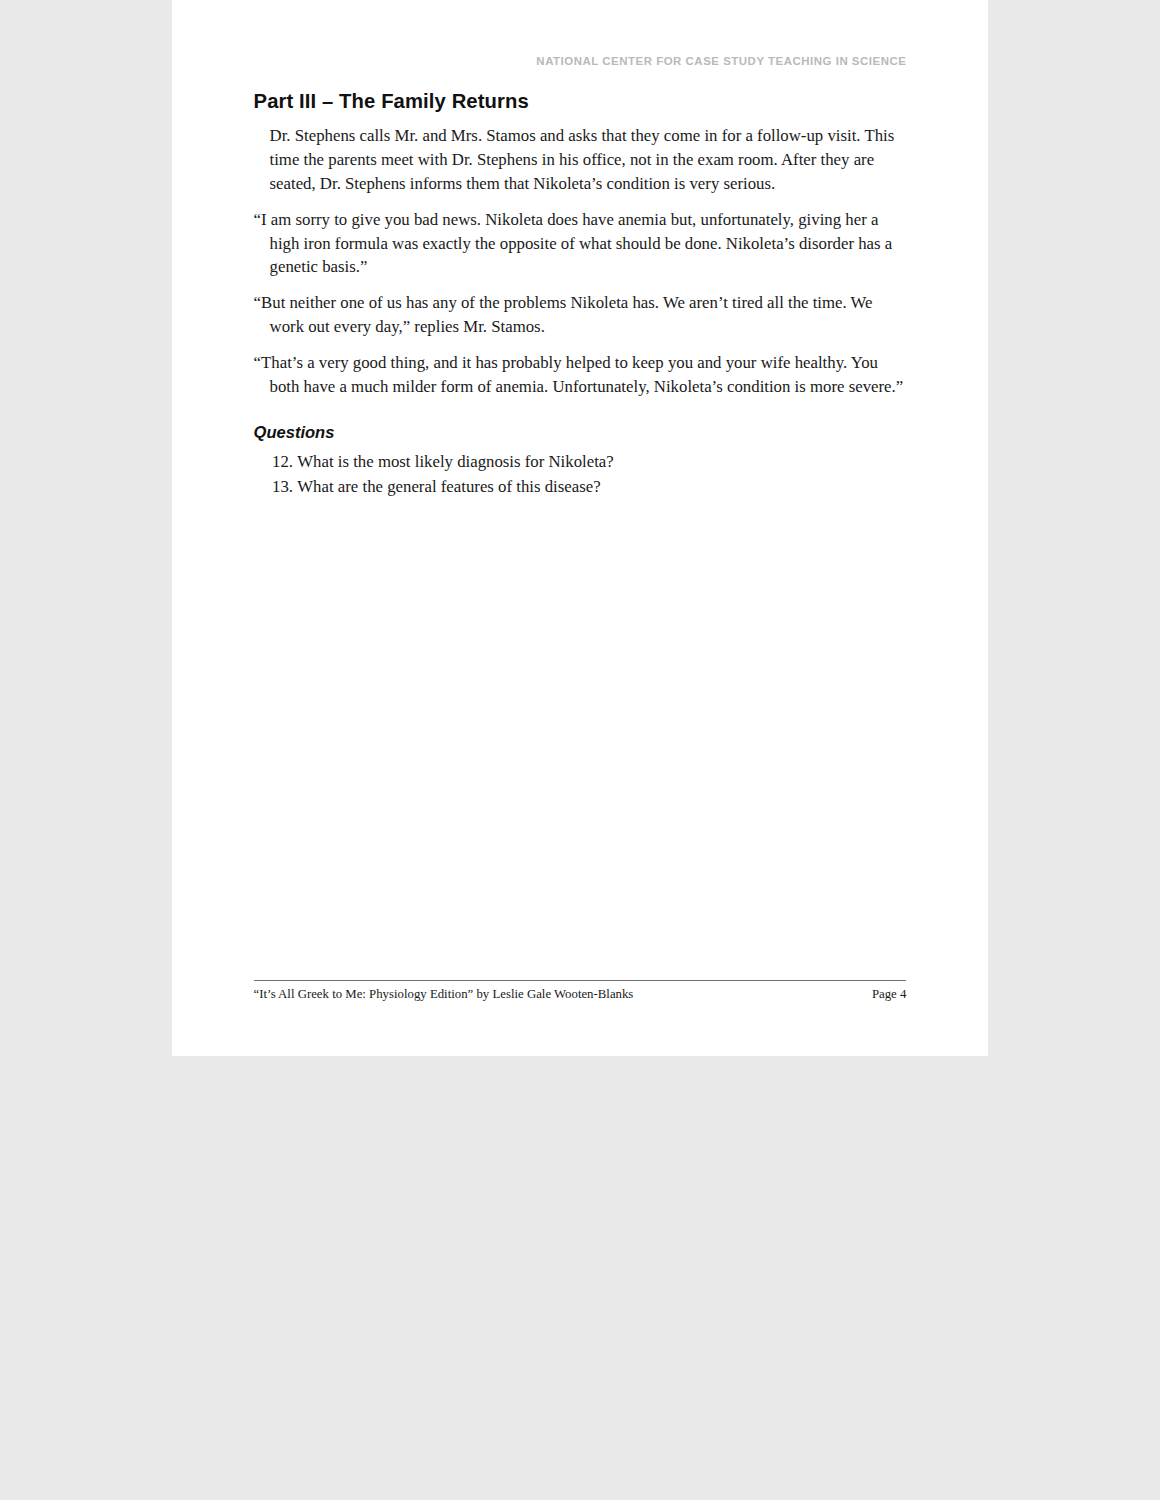National Center for Case Study Teaching in Science
Part III – The Family Returns
Dr. Stephens calls Mr. and Mrs. Stamos and asks that they come in for a follow-up visit. This time the parents meet with Dr. Stephens in his office, not in the exam room. After they are seated, Dr. Stephens informs them that Nikoleta’s condition is very serious.
“I am sorry to give you bad news. Nikoleta does have anemia but, unfortunately, giving her a high iron formula was exactly the opposite of what should be done. Nikoleta’s disorder has a genetic basis.”
“But neither one of us has any of the problems Nikoleta has. We aren’t tired all the time. We work out every day,” replies Mr. Stamos.
“That’s a very good thing, and it has probably helped to keep you and your wife healthy. You both have a much milder form of anemia. Unfortunately, Nikoleta’s condition is more severe.”
Questions
12. What is the most likely diagnosis for Nikoleta?
13. What are the general features of this disease?
“It’s All Greek to Me: Physiology Edition” by Leslie Gale Wooten-Blanks Page 4